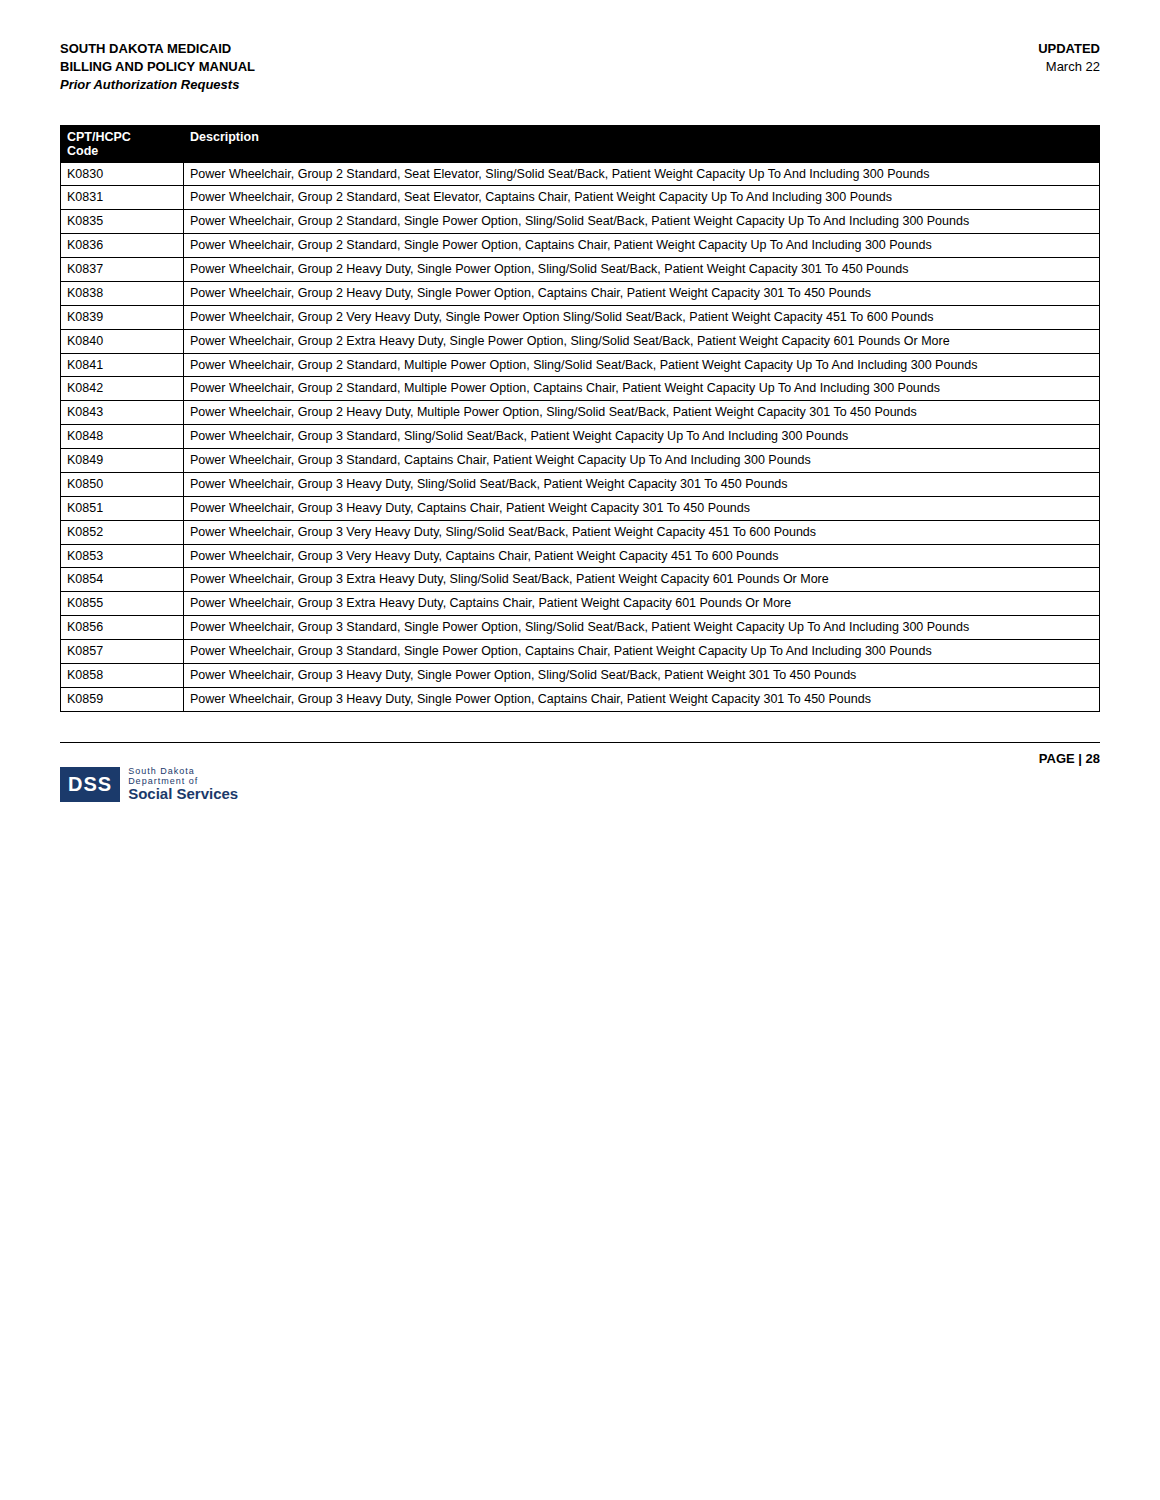SOUTH DAKOTA MEDICAID
BILLING AND POLICY MANUAL
Prior Authorization Requests
UPDATED
March 22
| CPT/HCPC Code | Description |
| --- | --- |
| K0830 | Power Wheelchair, Group 2 Standard, Seat Elevator, Sling/Solid Seat/Back, Patient Weight Capacity Up To And Including 300 Pounds |
| K0831 | Power Wheelchair, Group 2 Standard, Seat Elevator, Captains Chair, Patient Weight Capacity Up To And Including 300 Pounds |
| K0835 | Power Wheelchair, Group 2 Standard, Single Power Option, Sling/Solid Seat/Back, Patient Weight Capacity Up To And Including 300 Pounds |
| K0836 | Power Wheelchair, Group 2 Standard, Single Power Option, Captains Chair, Patient Weight Capacity Up To And Including 300 Pounds |
| K0837 | Power Wheelchair, Group 2 Heavy Duty, Single Power Option, Sling/Solid Seat/Back, Patient Weight Capacity 301 To 450 Pounds |
| K0838 | Power Wheelchair, Group 2 Heavy Duty, Single Power Option, Captains Chair, Patient Weight Capacity 301 To 450 Pounds |
| K0839 | Power Wheelchair, Group 2 Very Heavy Duty, Single Power Option Sling/Solid Seat/Back, Patient Weight Capacity 451 To 600 Pounds |
| K0840 | Power Wheelchair, Group 2 Extra Heavy Duty, Single Power Option, Sling/Solid Seat/Back, Patient Weight Capacity 601 Pounds Or More |
| K0841 | Power Wheelchair, Group 2 Standard, Multiple Power Option, Sling/Solid Seat/Back, Patient Weight Capacity Up To And Including 300 Pounds |
| K0842 | Power Wheelchair, Group 2 Standard, Multiple Power Option, Captains Chair, Patient Weight Capacity Up To And Including 300 Pounds |
| K0843 | Power Wheelchair, Group 2 Heavy Duty, Multiple Power Option, Sling/Solid Seat/Back, Patient Weight Capacity 301 To 450 Pounds |
| K0848 | Power Wheelchair, Group 3 Standard, Sling/Solid Seat/Back, Patient Weight Capacity Up To And Including 300 Pounds |
| K0849 | Power Wheelchair, Group 3 Standard, Captains Chair, Patient Weight Capacity Up To And Including 300 Pounds |
| K0850 | Power Wheelchair, Group 3 Heavy Duty, Sling/Solid Seat/Back, Patient Weight Capacity 301 To 450 Pounds |
| K0851 | Power Wheelchair, Group 3 Heavy Duty, Captains Chair, Patient Weight Capacity 301 To 450 Pounds |
| K0852 | Power Wheelchair, Group 3 Very Heavy Duty, Sling/Solid Seat/Back, Patient Weight Capacity 451 To 600 Pounds |
| K0853 | Power Wheelchair, Group 3 Very Heavy Duty, Captains Chair, Patient Weight Capacity 451 To 600 Pounds |
| K0854 | Power Wheelchair, Group 3 Extra Heavy Duty, Sling/Solid Seat/Back, Patient Weight Capacity 601 Pounds Or More |
| K0855 | Power Wheelchair, Group 3 Extra Heavy Duty, Captains Chair, Patient Weight Capacity 601 Pounds Or More |
| K0856 | Power Wheelchair, Group 3 Standard, Single Power Option, Sling/Solid Seat/Back, Patient Weight Capacity Up To And Including 300 Pounds |
| K0857 | Power Wheelchair, Group 3 Standard, Single Power Option, Captains Chair, Patient Weight Capacity Up To And Including 300 Pounds |
| K0858 | Power Wheelchair, Group 3 Heavy Duty, Single Power Option, Sling/Solid Seat/Back, Patient Weight 301 To 450 Pounds |
| K0859 | Power Wheelchair, Group 3 Heavy Duty, Single Power Option, Captains Chair, Patient Weight Capacity 301 To 450 Pounds |
PAGE | 28
DSS South Dakota
Department of
Social Services